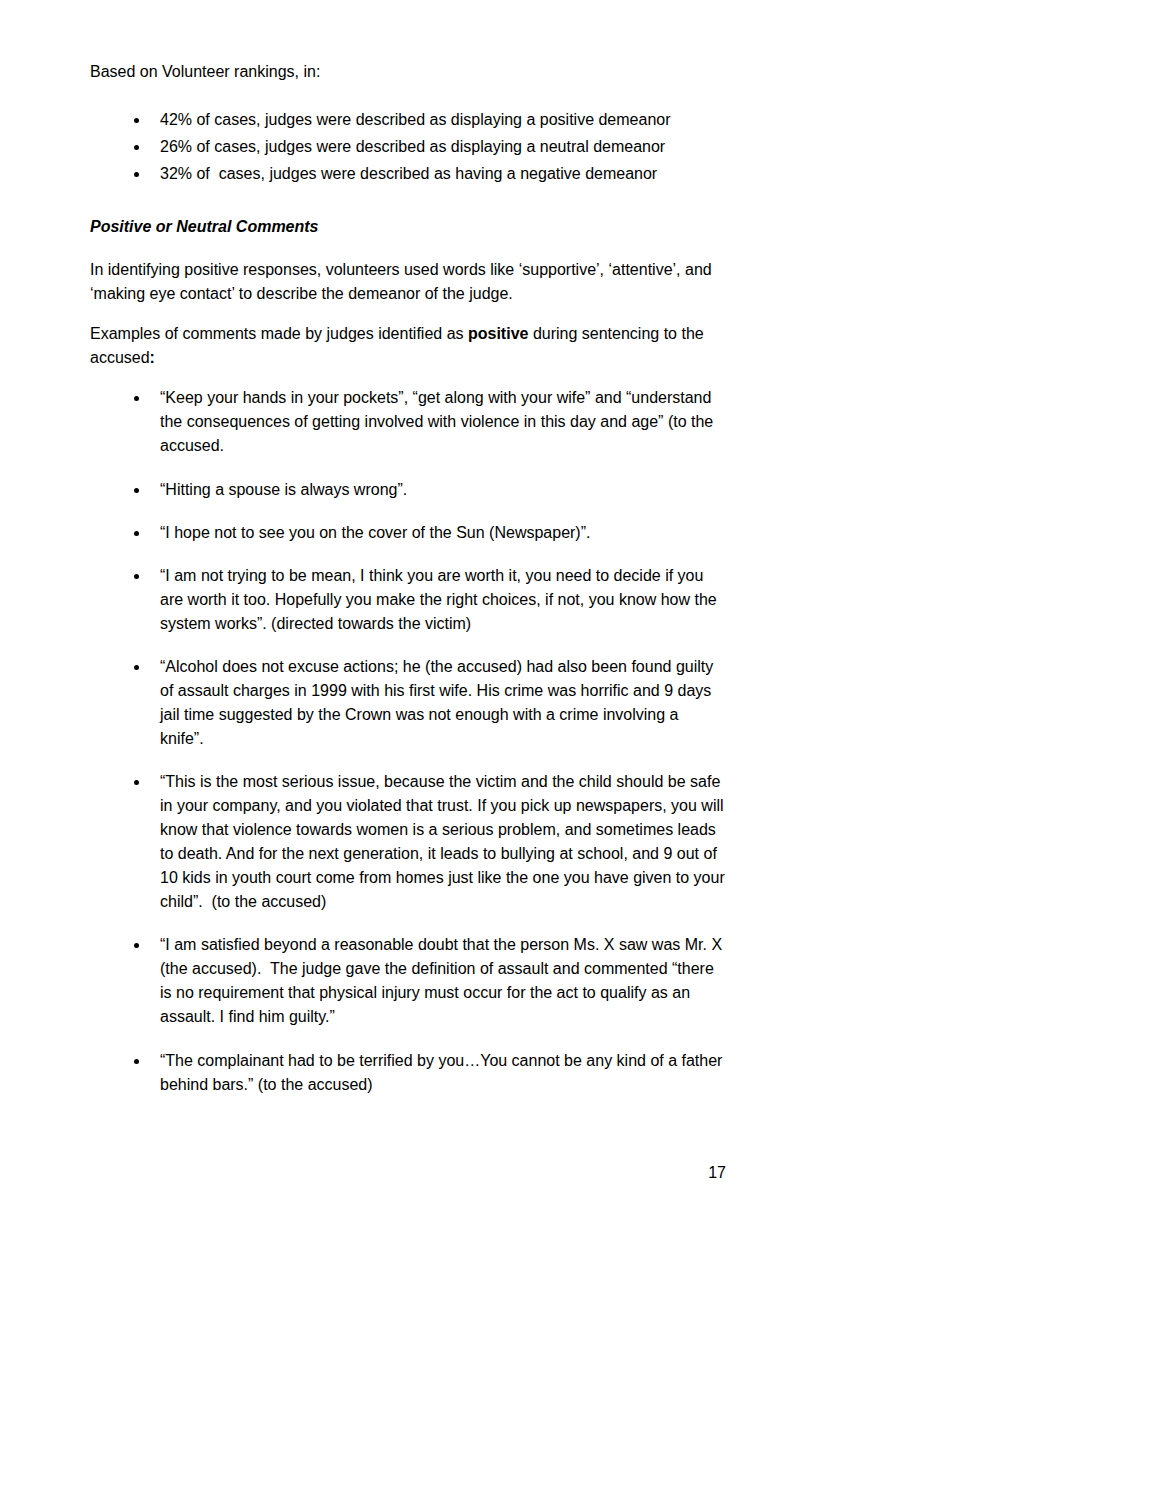Based on Volunteer rankings, in:
42% of cases, judges were described as displaying a positive demeanor
26% of cases, judges were described as displaying a neutral demeanor
32% of cases, judges were described as having a negative demeanor
Positive or Neutral Comments
In identifying positive responses, volunteers used words like ‘supportive’, ‘attentive’, and ‘making eye contact’ to describe the demeanor of the judge.
Examples of comments made by judges identified as positive during sentencing to the accused:
“Keep your hands in your pockets”, “get along with your wife” and “understand the consequences of getting involved with violence in this day and age” (to the accused.
“Hitting a spouse is always wrong”.
“I hope not to see you on the cover of the Sun (Newspaper)”.
“I am not trying to be mean, I think you are worth it, you need to decide if you are worth it too. Hopefully you make the right choices, if not, you know how the system works”. (directed towards the victim)
“Alcohol does not excuse actions; he (the accused) had also been found guilty of assault charges in 1999 with his first wife. His crime was horrific and 9 days jail time suggested by the Crown was not enough with a crime involving a knife”.
“This is the most serious issue, because the victim and the child should be safe in your company, and you violated that trust. If you pick up newspapers, you will know that violence towards women is a serious problem, and sometimes leads to death. And for the next generation, it leads to bullying at school, and 9 out of 10 kids in youth court come from homes just like the one you have given to your child”. (to the accused)
“I am satisfied beyond a reasonable doubt that the person Ms. X saw was Mr. X (the accused). The judge gave the definition of assault and commented “there is no requirement that physical injury must occur for the act to qualify as an assault. I find him guilty.”
“The complainant had to be terrified by you…You cannot be any kind of a father behind bars.” (to the accused)
17